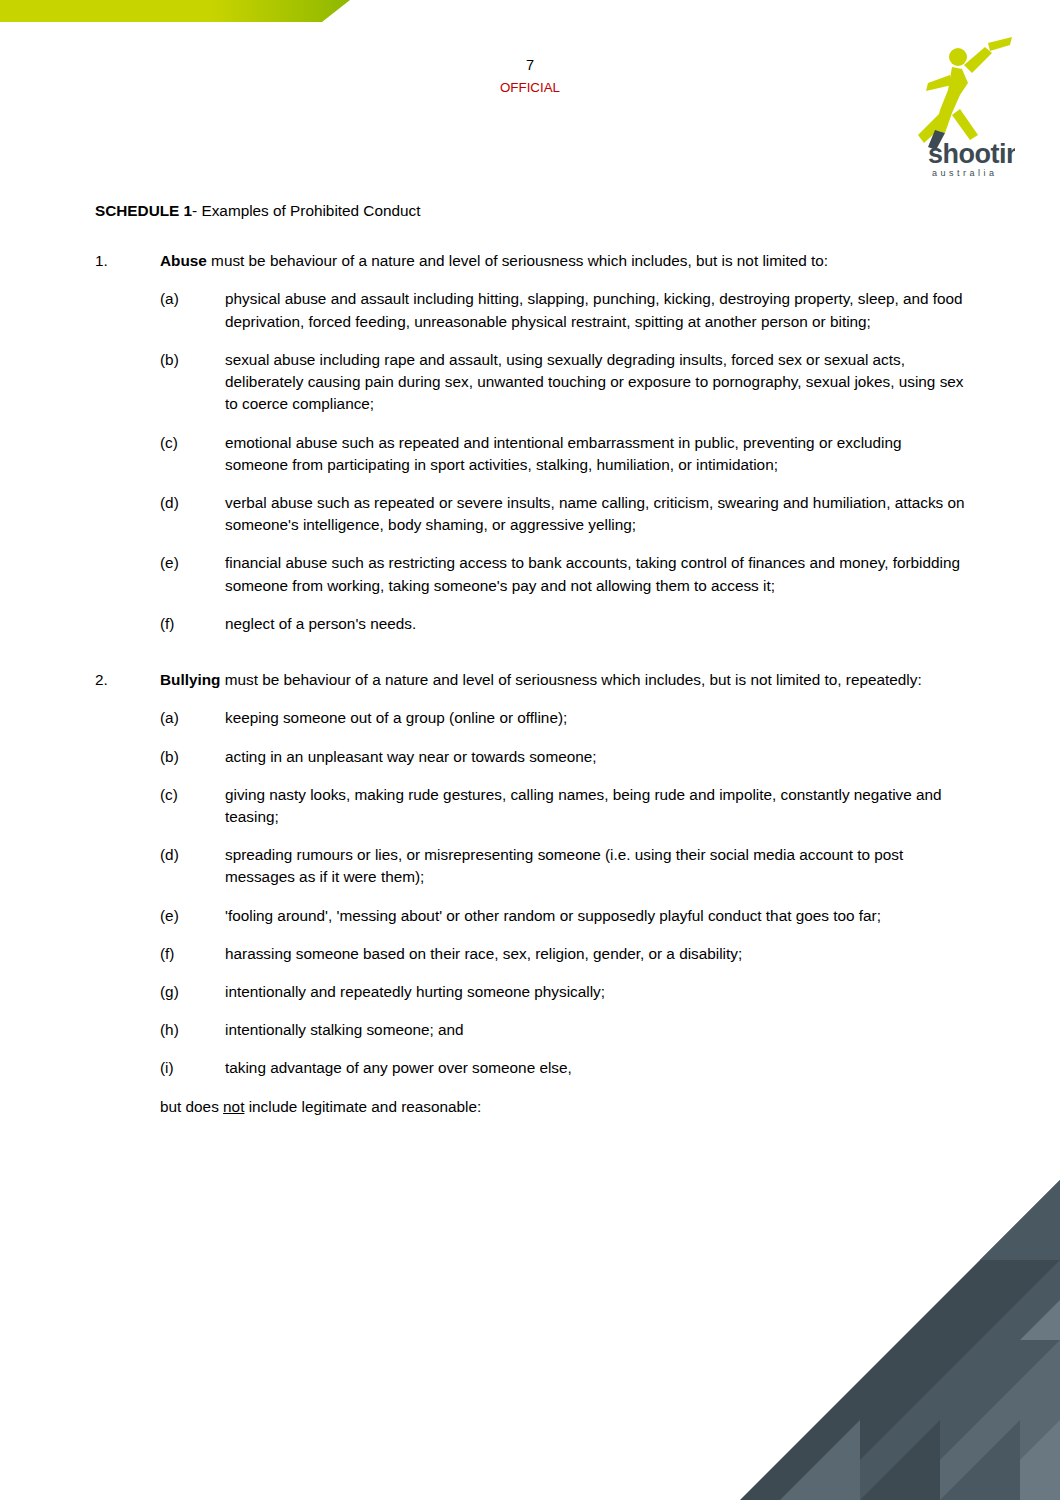7 OFFICIAL
shooting australia
SCHEDULE 1- Examples of Prohibited Conduct
1.
Abuse must be behaviour of a nature and level of seriousness which includes, but is not limited to:
(a)
physical abuse and assault including hitting, slapping, punching, kicking, destroying property, sleep, and food deprivation, forced feeding, unreasonable physical restraint, spitting at another person or biting;
(b)
sexual abuse including rape and assault, using sexually degrading insults, forced sex or sexual acts, deliberately causing pain during sex, unwanted touching or exposure to pornography, sexual jokes, using sex to coerce compliance;
(c)
emotional abuse such as repeated and intentional embarrassment in public, preventing or excluding someone from participating in sport activities, stalking, humiliation, or intimidation;
(d)
verbal abuse such as repeated or severe insults, name calling, criticism, swearing and humiliation, attacks on someone's intelligence, body shaming, or aggressive yelling;
(e)
financial abuse such as restricting access to bank accounts, taking control of finances and money, forbidding someone from working, taking someone's pay and not allowing them to access it;
(f)
neglect of a person's needs.
2.
Bullying must be behaviour of a nature and level of seriousness which includes, but is not limited to, repeatedly:
(a)
keeping someone out of a group (online or offline);
(b)
acting in an unpleasant way near or towards someone;
(c)
giving nasty looks, making rude gestures, calling names, being rude and impolite, constantly negative and teasing;
(d)
spreading rumours or lies, or misrepresenting someone (i.e. using their social media account to post messages as if it were them);
(e)
'fooling around', 'messing about' or other random or supposedly playful conduct that goes too far;
(f)
harassing someone based on their race, sex, religion, gender, or a disability;
(g)
intentionally and repeatedly hurting someone physically;
(h)
intentionally stalking someone; and
(i)
taking advantage of any power over someone else,
but does not include legitimate and reasonable: